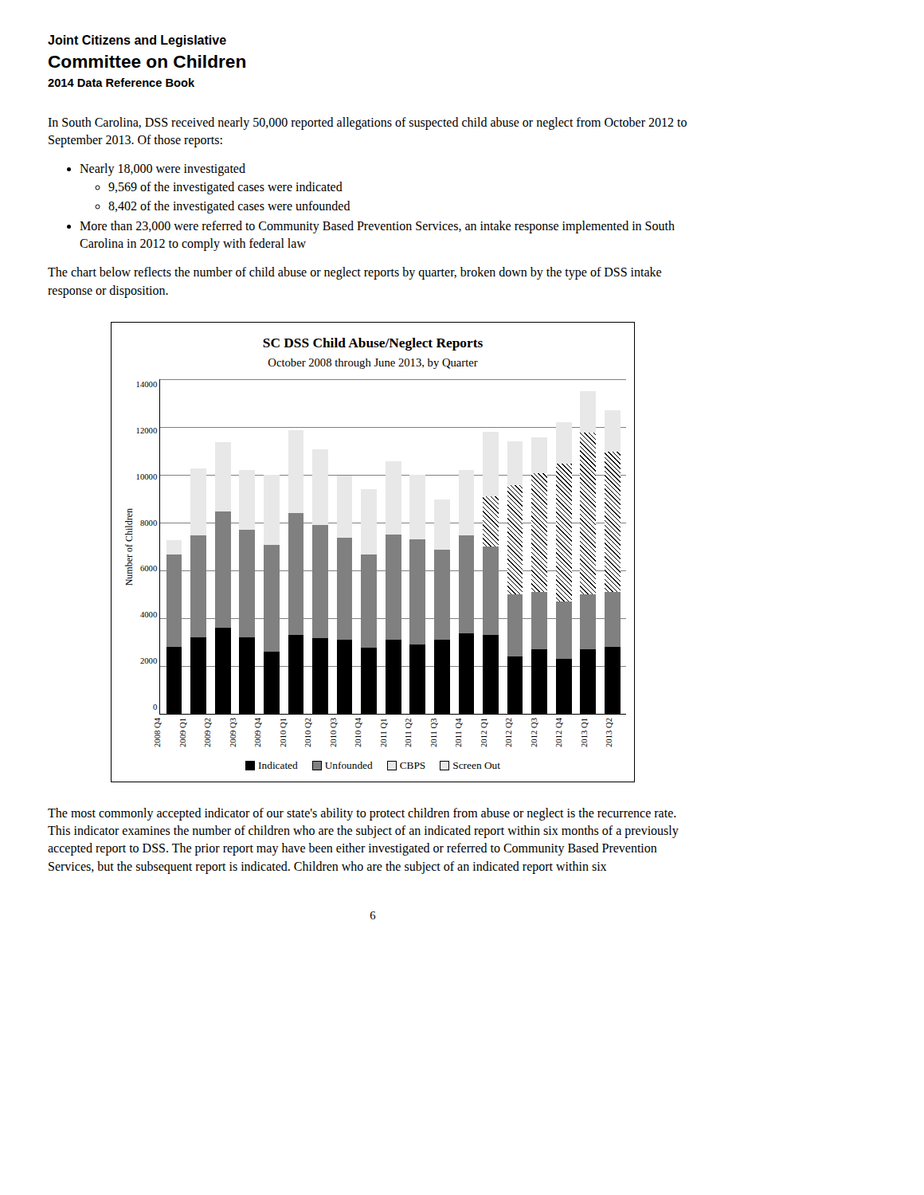Joint Citizens and Legislative
Committee on Children
2014 Data Reference Book
In South Carolina, DSS received nearly 50,000 reported allegations of suspected child abuse or neglect from October 2012 to September 2013. Of those reports:
Nearly 18,000 were investigated
9,569 of the investigated cases were indicated
8,402 of the investigated cases were unfounded
More than 23,000 were referred to Community Based Prevention Services, an intake response implemented in South Carolina in 2012 to comply with federal law
The chart below reflects the number of child abuse or neglect reports by quarter, broken down by the type of DSS intake response or disposition.
SC DSS Child Abuse/Neglect Reports
October 2008 through June 2013, by Quarter
Number of Children
14000
12000
10000
8000
6000
4000
2000
0
2008 Q4 2009 Q1 2009 Q2 2009 Q3 2009 Q4 2010 Q1 2010 Q2 2010 Q3 2010 Q4 2011 Q1 2011 Q2 2011 Q3 2011 Q4 2012 Q1 2012 Q2 2012 Q3 2012 Q4 2013 Q1 2013 Q2
Indicated Unfounded CBPS Screen Out
The most commonly accepted indicator of our state's ability to protect children from abuse or neglect is the recurrence rate. This indicator examines the number of children who are the subject of an indicated report within six months of a previously accepted report to DSS. The prior report may have been either investigated or referred to Community Based Prevention Services, but the subsequent report is indicated. Children who are the subject of an indicated report within six
6